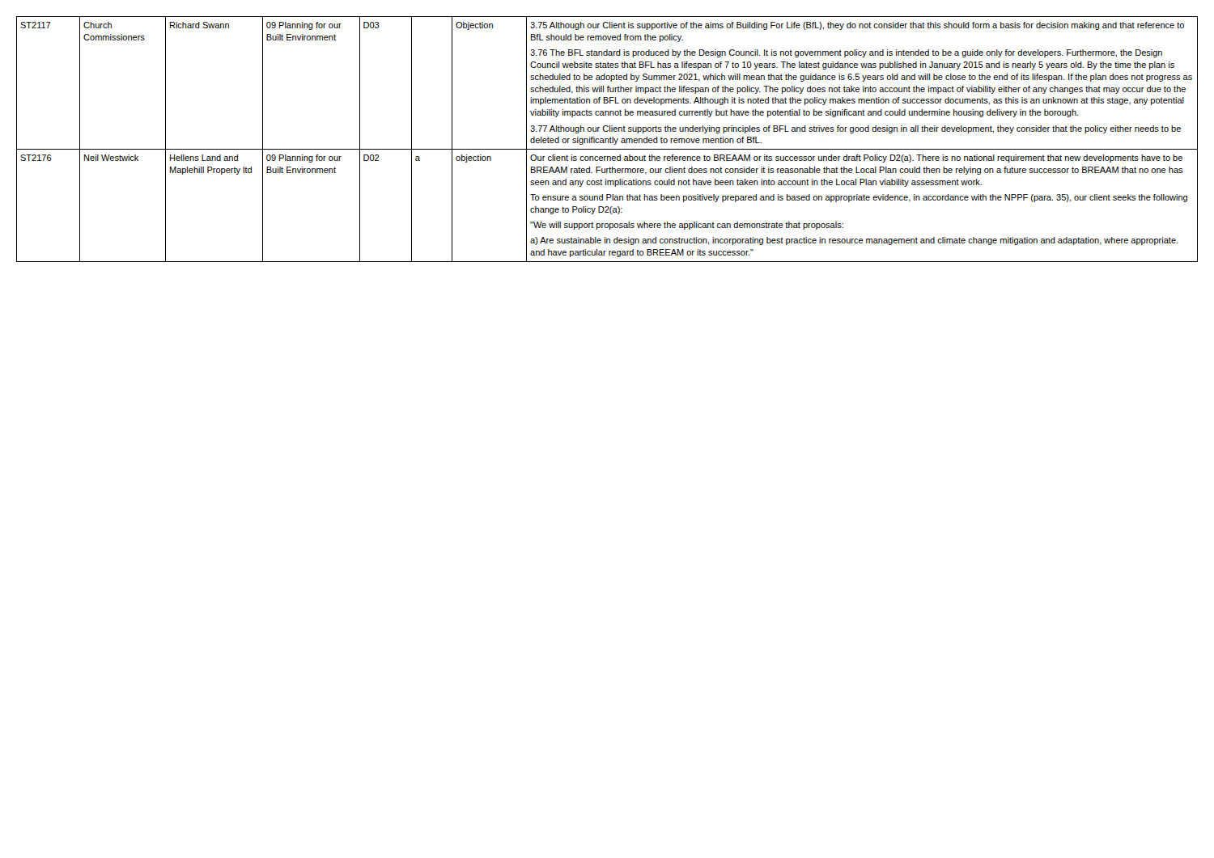| ST2117 | Church Commissioners | Richard Swann | 09 Planning for our Built Environment | D03 | | Objection | 3.75 Although our Client is supportive of the aims of Building For Life (BfL), they do not consider that this should form a basis for decision making and that reference to BfL should be removed from the policy. 3.76 The BFL standard is produced by the Design Council. It is not government policy and is intended to be a guide only for developers. Furthermore, the Design Council website states that BFL has a lifespan of 7 to 10 years. The latest guidance was published in January 2015 and is nearly 5 years old. By the time the plan is scheduled to be adopted by Summer 2021, which will mean that the guidance is 6.5 years old and will be close to the end of its lifespan. If the plan does not progress as scheduled, this will further impact the lifespan of the policy. The policy does not take into account the impact of viability either of any changes that may occur due to the implementation of BFL on developments. Although it is noted that the policy makes mention of successor documents, as this is an unknown at this stage, any potential viability impacts cannot be measured currently but have the potential to be significant and could undermine housing delivery in the borough. 3.77 Although our Client supports the underlying principles of BFL and strives for good design in all their development, they consider that the policy either needs to be deleted or significantly amended to remove mention of BfL. |
| ST2176 | Neil Westwick | Hellens Land and Maplehill Property ltd | 09 Planning for our Built Environment | D02 | a | objection | Our client is concerned about the reference to BREAAM or its successor under draft Policy D2(a). There is no national requirement that new developments have to be BREAAM rated. Furthermore, our client does not consider it is reasonable that the Local Plan could then be relying on a future successor to BREAAM that no one has seen and any cost implications could not have been taken into account in the Local Plan viability assessment work. To ensure a sound Plan that has been positively prepared and is based on appropriate evidence, in accordance with the NPPF (para. 35), our client seeks the following change to Policy D2(a): "We will support proposals where the applicant can demonstrate that proposals: a) Are sustainable in design and construction, incorporating best practice in resource management and climate change mitigation and adaptation, where appropriate. and have particular regard to BREEAM or its successor." |